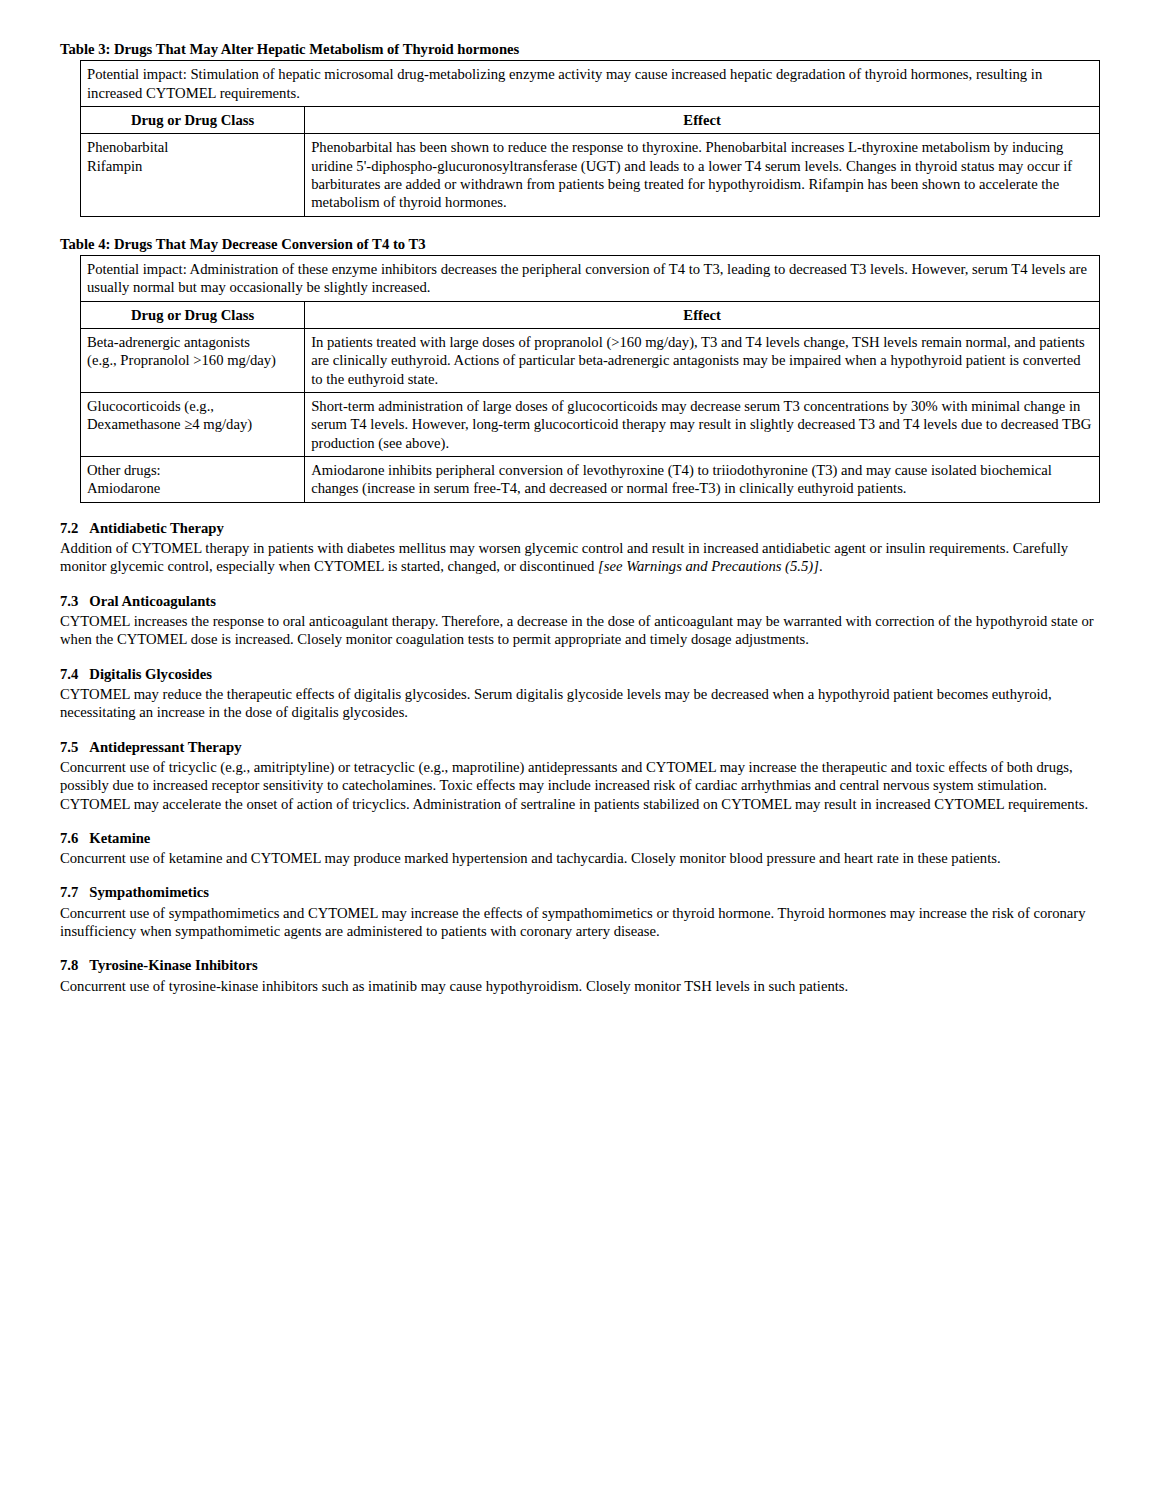Table 3: Drugs That May Alter Hepatic Metabolism of Thyroid hormones
| Potential impact: Stimulation of hepatic microsomal drug-metabolizing enzyme activity may cause increased hepatic degradation of thyroid hormones, resulting in increased CYTOMEL requirements. |
| Drug or Drug Class | Effect |
| Phenobarbital Rifampin | Phenobarbital has been shown to reduce the response to thyroxine. Phenobarbital increases L-thyroxine metabolism by inducing uridine 5'-diphospho-glucuronosyltransferase (UGT) and leads to a lower T4 serum levels. Changes in thyroid status may occur if barbiturates are added or withdrawn from patients being treated for hypothyroidism. Rifampin has been shown to accelerate the metabolism of thyroid hormones. |
Table 4: Drugs That May Decrease Conversion of T4 to T3
| Potential impact: Administration of these enzyme inhibitors decreases the peripheral conversion of T4 to T3, leading to decreased T3 levels. However, serum T4 levels are usually normal but may occasionally be slightly increased. |
| Drug or Drug Class | Effect |
| Beta-adrenergic antagonists (e.g., Propranolol >160 mg/day) | In patients treated with large doses of propranolol (>160 mg/day), T3 and T4 levels change, TSH levels remain normal, and patients are clinically euthyroid. Actions of particular beta-adrenergic antagonists may be impaired when a hypothyroid patient is converted to the euthyroid state. |
| Glucocorticoids (e.g., Dexamethasone ≥4 mg/day) | Short-term administration of large doses of glucocorticoids may decrease serum T3 concentrations by 30% with minimal change in serum T4 levels. However, long-term glucocorticoid therapy may result in slightly decreased T3 and T4 levels due to decreased TBG production (see above). |
| Other drugs: Amiodarone | Amiodarone inhibits peripheral conversion of levothyroxine (T4) to triiodothyronine (T3) and may cause isolated biochemical changes (increase in serum free-T4, and decreased or normal free-T3) in clinically euthyroid patients. |
7.2 Antidiabetic Therapy
Addition of CYTOMEL therapy in patients with diabetes mellitus may worsen glycemic control and result in increased antidiabetic agent or insulin requirements. Carefully monitor glycemic control, especially when CYTOMEL is started, changed, or discontinued [see Warnings and Precautions (5.5)].
7.3 Oral Anticoagulants
CYTOMEL increases the response to oral anticoagulant therapy. Therefore, a decrease in the dose of anticoagulant may be warranted with correction of the hypothyroid state or when the CYTOMEL dose is increased. Closely monitor coagulation tests to permit appropriate and timely dosage adjustments.
7.4 Digitalis Glycosides
CYTOMEL may reduce the therapeutic effects of digitalis glycosides. Serum digitalis glycoside levels may be decreased when a hypothyroid patient becomes euthyroid, necessitating an increase in the dose of digitalis glycosides.
7.5 Antidepressant Therapy
Concurrent use of tricyclic (e.g., amitriptyline) or tetracyclic (e.g., maprotiline) antidepressants and CYTOMEL may increase the therapeutic and toxic effects of both drugs, possibly due to increased receptor sensitivity to catecholamines. Toxic effects may include increased risk of cardiac arrhythmias and central nervous system stimulation. CYTOMEL may accelerate the onset of action of tricyclics. Administration of sertraline in patients stabilized on CYTOMEL may result in increased CYTOMEL requirements.
7.6 Ketamine
Concurrent use of ketamine and CYTOMEL may produce marked hypertension and tachycardia. Closely monitor blood pressure and heart rate in these patients.
7.7 Sympathomimetics
Concurrent use of sympathomimetics and CYTOMEL may increase the effects of sympathomimetics or thyroid hormone. Thyroid hormones may increase the risk of coronary insufficiency when sympathomimetic agents are administered to patients with coronary artery disease.
7.8 Tyrosine-Kinase Inhibitors
Concurrent use of tyrosine-kinase inhibitors such as imatinib may cause hypothyroidism. Closely monitor TSH levels in such patients.